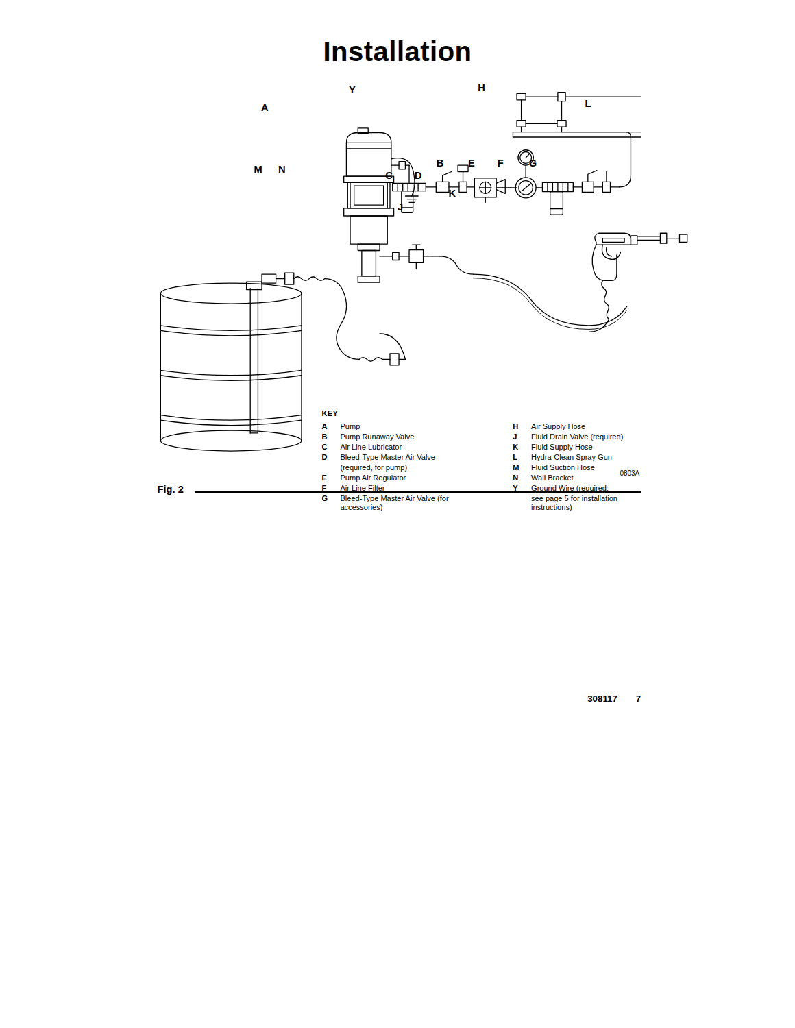Installation
Y A H L B E F G C D M N J K
KEY
| A | Pump |
| B | Pump Runaway Valve |
| C | Air Line Lubricator |
| D | Bleed-Type Master Air Valve |
| | (required, for pump) |
| E | Pump Air Regulator |
| F | Air Line Filter |
| G | Bleed-Type Master Air Valve (for accessories) |
| H | Air Supply Hose |
| J | Fluid Drain Valve (required) |
| K | Fluid Supply Hose |
| L | Hydra-Clean Spray Gun |
| M | Fluid Suction Hose |
| N | Wall Bracket |
| Y | Ground Wire (required; |
| | see page 5 for installation instructions) |
0803A Fig. 2
3081177